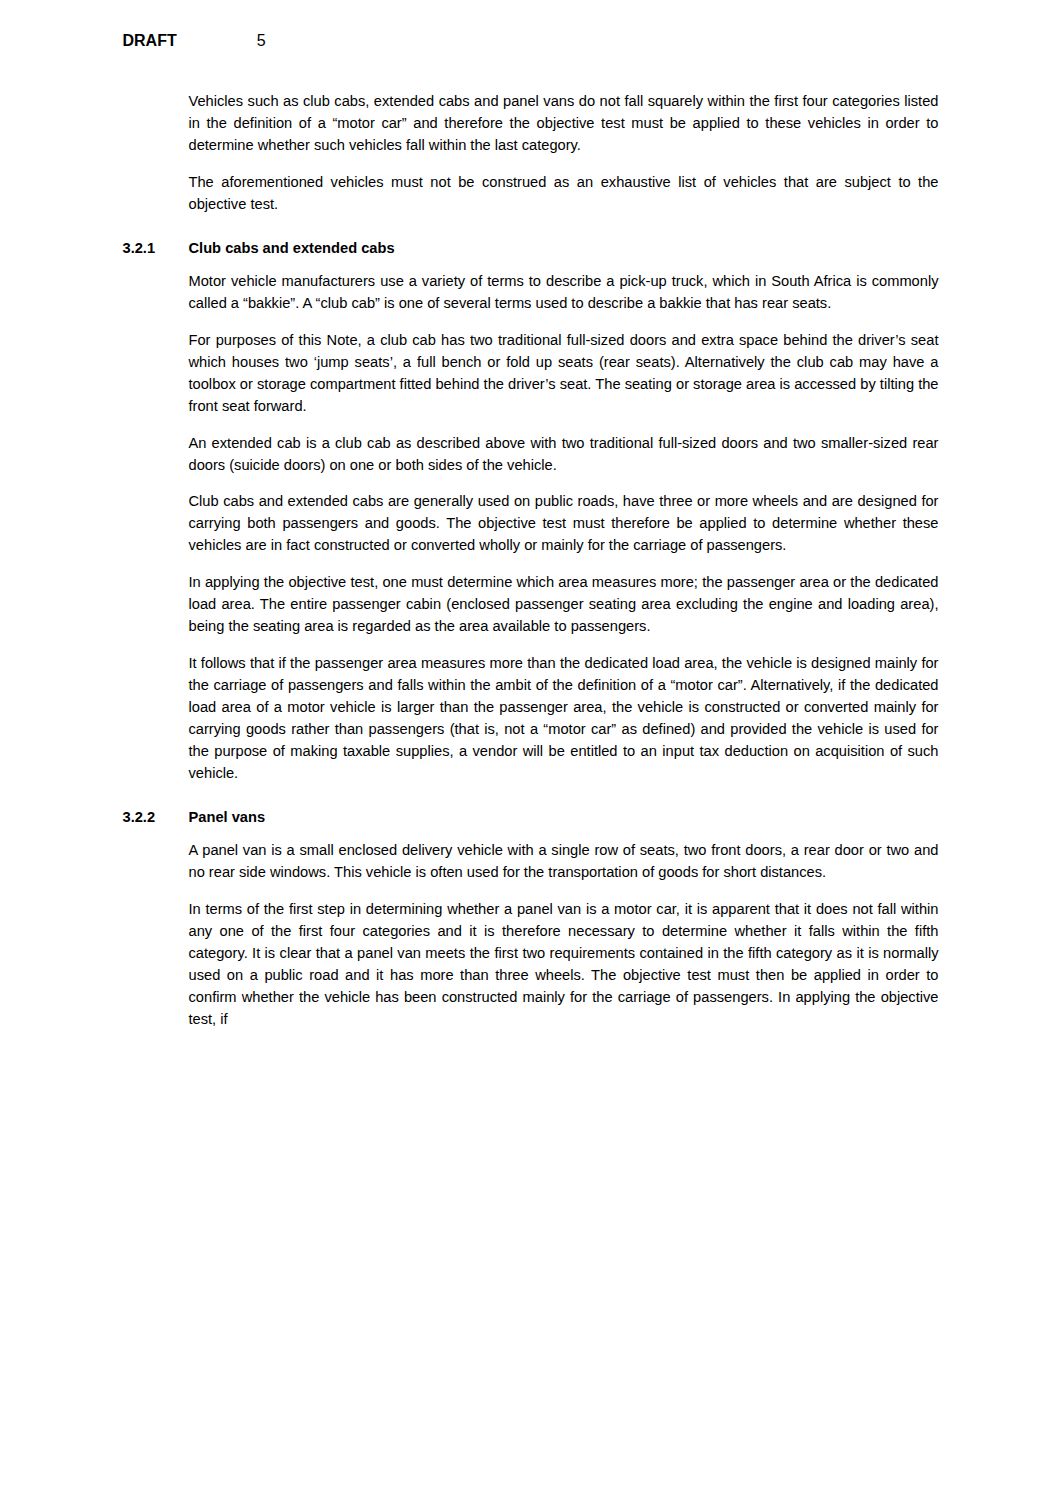DRAFT 5
Vehicles such as club cabs, extended cabs and panel vans do not fall squarely within the first four categories listed in the definition of a “motor car” and therefore the objective test must be applied to these vehicles in order to determine whether such vehicles fall within the last category.
The aforementioned vehicles must not be construed as an exhaustive list of vehicles that are subject to the objective test.
3.2.1 Club cabs and extended cabs
Motor vehicle manufacturers use a variety of terms to describe a pick-up truck, which in South Africa is commonly called a “bakkie”. A “club cab” is one of several terms used to describe a bakkie that has rear seats.
For purposes of this Note, a club cab has two traditional full-sized doors and extra space behind the driver’s seat which houses two ‘jump seats’, a full bench or fold up seats (rear seats). Alternatively the club cab may have a toolbox or storage compartment fitted behind the driver’s seat. The seating or storage area is accessed by tilting the front seat forward.
An extended cab is a club cab as described above with two traditional full-sized doors and two smaller-sized rear doors (suicide doors) on one or both sides of the vehicle.
Club cabs and extended cabs are generally used on public roads, have three or more wheels and are designed for carrying both passengers and goods. The objective test must therefore be applied to determine whether these vehicles are in fact constructed or converted wholly or mainly for the carriage of passengers.
In applying the objective test, one must determine which area measures more; the passenger area or the dedicated load area. The entire passenger cabin (enclosed passenger seating area excluding the engine and loading area), being the seating area is regarded as the area available to passengers.
It follows that if the passenger area measures more than the dedicated load area, the vehicle is designed mainly for the carriage of passengers and falls within the ambit of the definition of a “motor car”. Alternatively, if the dedicated load area of a motor vehicle is larger than the passenger area, the vehicle is constructed or converted mainly for carrying goods rather than passengers (that is, not a “motor car” as defined) and provided the vehicle is used for the purpose of making taxable supplies, a vendor will be entitled to an input tax deduction on acquisition of such vehicle.
3.2.2 Panel vans
A panel van is a small enclosed delivery vehicle with a single row of seats, two front doors, a rear door or two and no rear side windows. This vehicle is often used for the transportation of goods for short distances.
In terms of the first step in determining whether a panel van is a motor car, it is apparent that it does not fall within any one of the first four categories and it is therefore necessary to determine whether it falls within the fifth category. It is clear that a panel van meets the first two requirements contained in the fifth category as it is normally used on a public road and it has more than three wheels. The objective test must then be applied in order to confirm whether the vehicle has been constructed mainly for the carriage of passengers. In applying the objective test, if